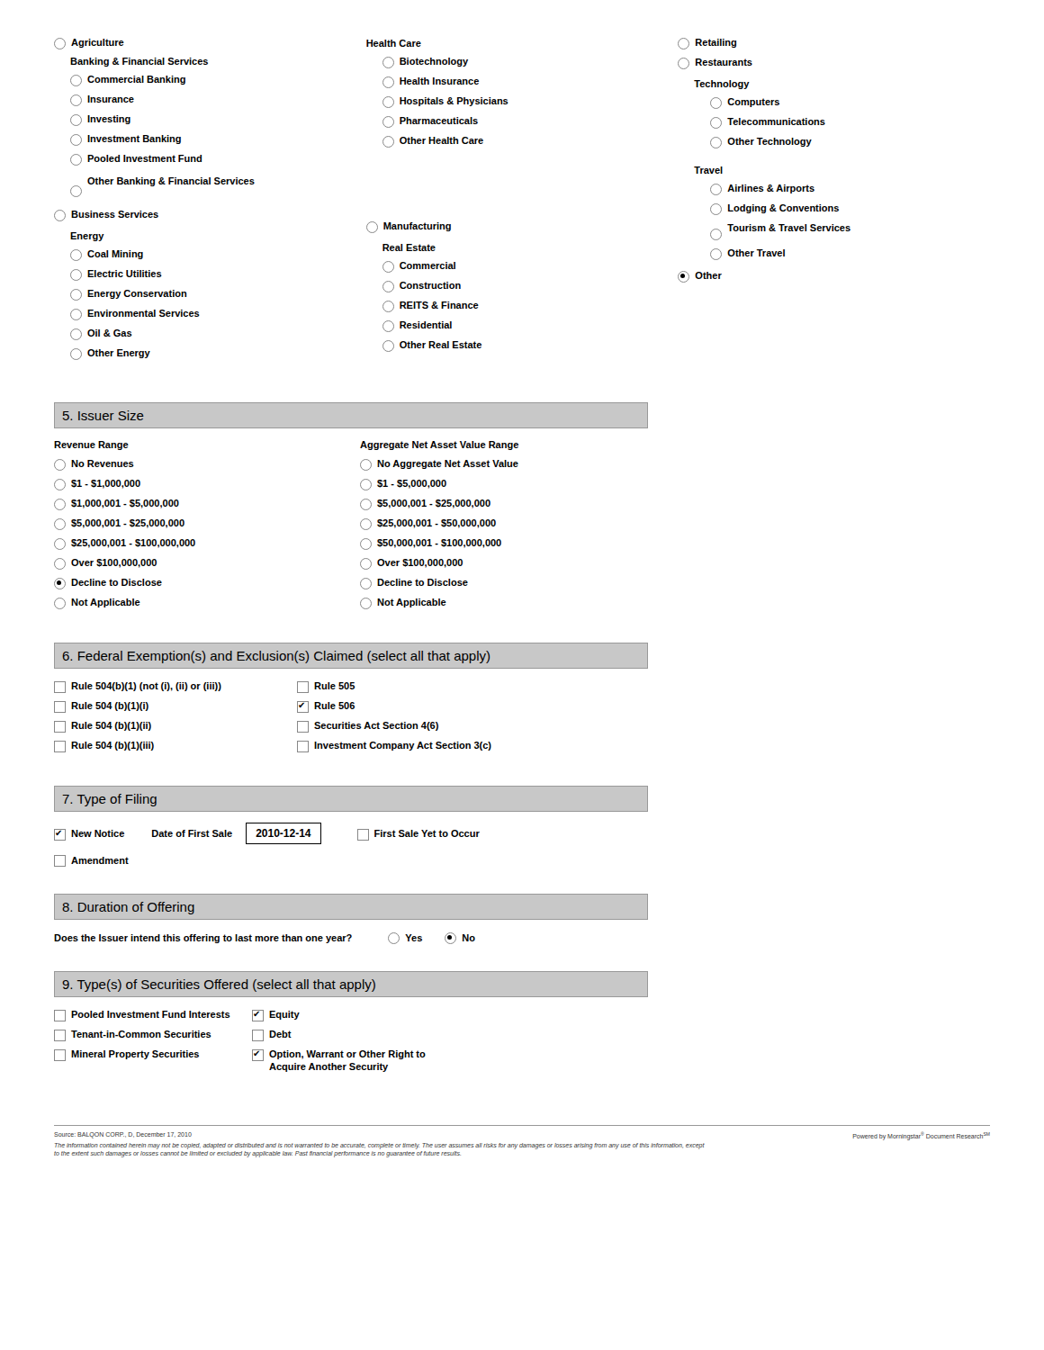Agriculture
Banking & Financial Services
Commercial Banking
Insurance
Investing
Investment Banking
Pooled Investment Fund
Other Banking & Financial Services
Business Services
Energy
Coal Mining
Electric Utilities
Energy Conservation
Environmental Services
Oil & Gas
Other Energy
Health Care
Biotechnology
Health Insurance
Hospitals & Physicians
Pharmaceuticals
Other Health Care
Manufacturing
Real Estate
Commercial
Construction
REITS & Finance
Residential
Other Real Estate
Retailing
Restaurants
Technology
Computers
Telecommunications
Other Technology
Travel
Airlines & Airports
Lodging & Conventions
Tourism & Travel Services
Other Travel
Other
5. Issuer Size
Revenue Range
No Revenues
$1 - $1,000,000
$1,000,001 - $5,000,000
$5,000,001 - $25,000,000
$25,000,001 - $100,000,000
Over $100,000,000
Decline to Disclose
Not Applicable
Aggregate Net Asset Value Range
No Aggregate Net Asset Value
$1 - $5,000,000
$5,000,001 - $25,000,000
$25,000,001 - $50,000,000
$50,000,001 - $100,000,000
Over $100,000,000
Decline to Disclose
Not Applicable
6. Federal Exemption(s) and Exclusion(s) Claimed (select all that apply)
Rule 504(b)(1) (not (i), (ii) or (iii))
Rule 504 (b)(1)(i)
Rule 504 (b)(1)(ii)
Rule 504 (b)(1)(iii)
Rule 505
Rule 506
Securities Act Section 4(6)
Investment Company Act Section 3(c)
7. Type of Filing
New Notice Date of First Sale 2010-12-14 First Sale Yet to Occur
Amendment
8. Duration of Offering
Does the Issuer intend this offering to last more than one year? Yes No
9. Type(s) of Securities Offered (select all that apply)
Pooled Investment Fund Interests
Tenant-in-Common Securities
Mineral Property Securities
Equity
Debt
Option, Warrant or Other Right to Acquire Another Security
Source: BALQON CORP., D, December 17, 2010
The information contained herein may not be copied, adapted or distributed and is not warranted to be accurate, complete or timely. The user assumes all risks for any damages or losses arising from any use of this information, except to the extent such damages or losses cannot be limited or excluded by applicable law. Past financial performance is no guarantee of future results.
Powered by Morningstar® Document ResearchSM